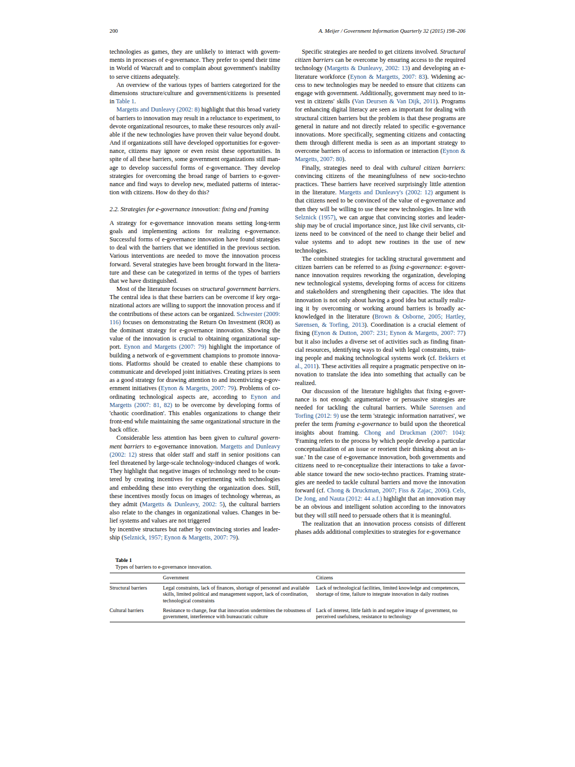200 A. Meijer / Government Information Quarterly 32 (2015) 198–206
technologies as games, they are unlikely to interact with governments in processes of e-governance. They prefer to spend their time in World of Warcraft and to complain about government's inability to serve citizens adequately.
An overview of the various types of barriers categorized for the dimensions structure/culture and government/citizens is presented in Table 1.
Margetts and Dunleavy (2002: 8) highlight that this broad variety of barriers to innovation may result in a reluctance to experiment, to devote organizational resources, to make these resources only available if the new technologies have proven their value beyond doubt. And if organizations still have developed opportunities for e-governance, citizens may ignore or even resist these opportunities. In spite of all these barriers, some government organizations still manage to develop successful forms of e-governance. They develop strategies for overcoming the broad range of barriers to e-governance and find ways to develop new, mediated patterns of interaction with citizens. How do they do this?
2.2. Strategies for e-governance innovation: fixing and framing
A strategy for e-governance innovation means setting long-term goals and implementing actions for realizing e-governance. Successful forms of e-governance innovation have found strategies to deal with the barriers that we identified in the previous section. Various interventions are needed to move the innovation process forward. Several strategies have been brought forward in the literature and these can be categorized in terms of the types of barriers that we have distinguished.
Most of the literature focuses on structural government barriers. The central idea is that these barriers can be overcome if key organizational actors are willing to support the innovation process and if the contributions of these actors can be organized. Schwester (2009: 116) focuses on demonstrating the Return On Investment (ROI) as the dominant strategy for e-governance innovation. Showing the value of the innovation is crucial to obtaining organizational support. Eynon and Margetts (2007: 79) highlight the importance of building a network of e-government champions to promote innovations. Platforms should be created to enable these champions to communicate and developed joint initiatives. Creating prizes is seen as a good strategy for drawing attention to and incentivizing e-government initiatives (Eynon & Margetts, 2007: 79). Problems of coordinating technological aspects are, according to Eynon and Margetts (2007: 81, 82) to be overcome by developing forms of 'chaotic coordination'. This enables organizations to change their front-end while maintaining the same organizational structure in the back office.
Considerable less attention has been given to cultural government barriers to e-governance innovation. Margetts and Dunleavy (2002: 12) stress that older staff and staff in senior positions can feel threatened by large-scale technology-induced changes of work. They highlight that negative images of technology need to be countered by creating incentives for experimenting with technologies and embedding these into everything the organization does. Still, these incentives mostly focus on images of technology whereas, as they admit (Margetts & Dunleavy, 2002: 5), the cultural barriers also relate to the changes in organizational values. Changes in belief systems and values are not triggered
by incentive structures but rather by convincing stories and leadership (Selznick, 1957; Eynon & Margetts, 2007: 79).
Specific strategies are needed to get citizens involved. Structural citizen barriers can be overcome by ensuring access to the required technology (Margetts & Dunleavy, 2002: 13) and developing an e-literature workforce (Eynon & Margetts, 2007: 83). Widening access to new technologies may be needed to ensure that citizens can engage with government. Additionally, government may need to invest in citizens' skills (Van Deursen & Van Dijk, 2011). Programs for enhancing digital literacy are seen as important for dealing with structural citizen barriers but the problem is that these programs are general in nature and not directly related to specific e-governance innovations. More specifically, segmenting citizens and contacting them through different media is seen as an important strategy to overcome barriers of access to information or interaction (Eynon & Margetts, 2007: 80).
Finally, strategies need to deal with cultural citizen barriers: convincing citizens of the meaningfulness of new socio-techno practices. These barriers have received surprisingly little attention in the literature. Margetts and Dunleavy's (2002: 12) argument is that citizens need to be convinced of the value of e-governance and then they will be willing to use these new technologies. In line with Selznick (1957), we can argue that convincing stories and leadership may be of crucial importance since, just like civil servants, citizens need to be convinced of the need to change their belief and value systems and to adopt new routines in the use of new technologies.
The combined strategies for tackling structural government and citizen barriers can be referred to as fixing e-governance: e-governance innovation requires reworking the organization, developing new technological systems, developing forms of access for citizens and stakeholders and strengthening their capacities. The idea that innovation is not only about having a good idea but actually realizing it by overcoming or working around barriers is broadly acknowledged in the literature (Brown & Osborne, 2005; Hartley, Sørensen, & Torfing, 2013). Coordination is a crucial element of fixing (Eynon & Dutton, 2007: 231; Eynon & Margetts, 2007: 77) but it also includes a diverse set of activities such as finding financial resources, identifying ways to deal with legal constraints, training people and making technological systems work (cf. Bekkers et al., 2011). These activities all require a pragmatic perspective on innovation to translate the idea into something that actually can be realized.
Our discussion of the literature highlights that fixing e-governance is not enough: argumentative or persuasive strategies are needed for tackling the cultural barriers. While Sørensen and Torfing (2012: 9) use the term 'strategic information narratives', we prefer the term framing e-governance to build upon the theoretical insights about framing. Chong and Druckman (2007: 104): 'Framing refers to the process by which people develop a particular conceptualization of an issue or reorient their thinking about an issue.' In the case of e-governance innovation, both governments and citizens need to re-conceptualize their interactions to take a favorable stance toward the new socio-techno practices. Framing strategies are needed to tackle cultural barriers and move the innovation forward (cf. Chong & Druckman, 2007; Fiss & Zajac, 2006). Cels, De Jong, and Nauta (2012: 44 a.f.) highlight that an innovation may be an obvious and intelligent solution according to the innovators but they will still need to persuade others that it is meaningful.
The realization that an innovation process consists of different phases adds additional complexities to strategies for e-governance
Table 1
Types of barriers to e-governance innovation.
| | Government | Citizens |
| --- | --- | --- |
| Structural barriers | Legal constraints, lack of finances, shortage of personnel and available skills, limited political and management support, lack of coordination, technological constraints | Lack of technological facilities, limited knowledge and competences, shortage of time, failure to integrate innovation in daily routines |
| Cultural barriers | Resistance to change, fear that innovation undermines the robustness of government, interference with bureaucratic culture | Lack of interest, little faith in and negative image of government, no perceived usefulness, resistance to technology |